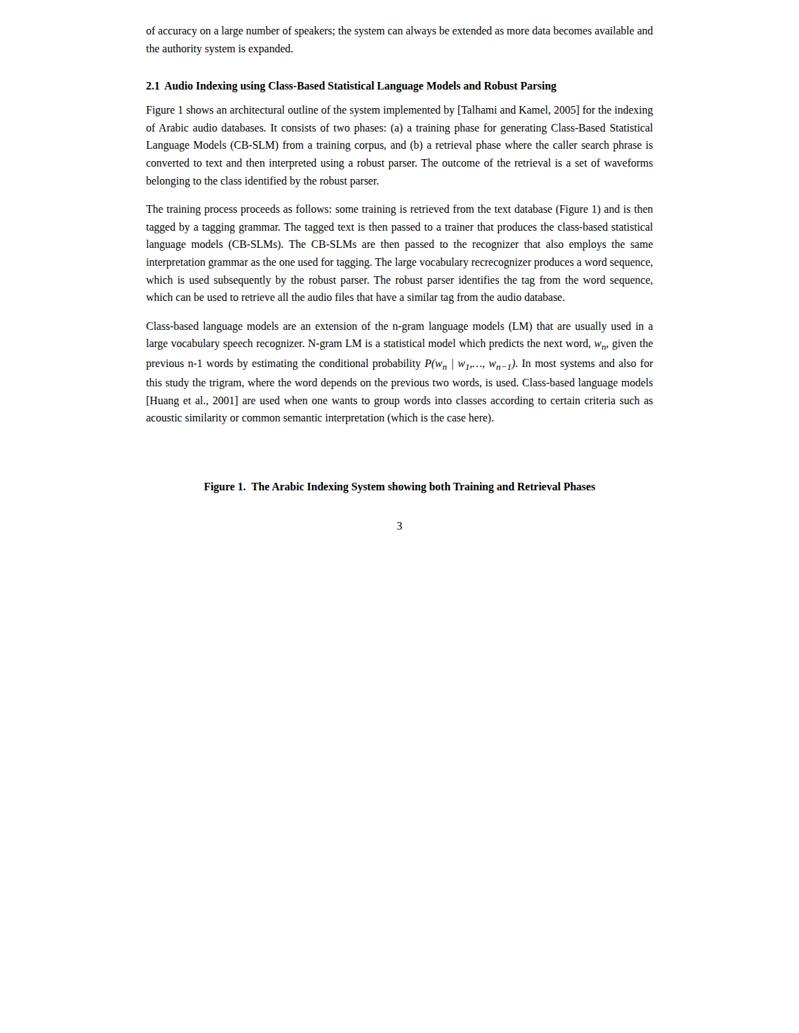of accuracy on a large number of speakers; the system can always be extended as more data becomes available and the authority system is expanded.
2.1 Audio Indexing using Class-Based Statistical Language Models and Robust Parsing
Figure 1 shows an architectural outline of the system implemented by [Talhami and Kamel, 2005] for the indexing of Arabic audio databases. It consists of two phases: (a) a training phase for generating Class-Based Statistical Language Models (CB-SLM) from a training corpus, and (b) a retrieval phase where the caller search phrase is converted to text and then interpreted using a robust parser. The outcome of the retrieval is a set of waveforms belonging to the class identified by the robust parser.
The training process proceeds as follows: some training is retrieved from the text database (Figure 1) and is then tagged by a tagging grammar. The tagged text is then passed to a trainer that produces the class-based statistical language models (CB-SLMs). The CB-SLMs are then passed to the recognizer that also employs the same interpretation grammar as the one used for tagging. The large vocabulary recrecognizer produces a word sequence, which is used subsequently by the robust parser. The robust parser identifies the tag from the word sequence, which can be used to retrieve all the audio files that have a similar tag from the audio database.
Class-based language models are an extension of the n-gram language models (LM) that are usually used in a large vocabulary speech recognizer. N-gram LM is a statistical model which predicts the next word, wn, given the previous n-1 words by estimating the conditional probability P(wn | w1,…, wn−1). In most systems and also for this study the trigram, where the word depends on the previous two words, is used. Class-based language models [Huang et al., 2001] are used when one wants to group words into classes according to certain criteria such as acoustic similarity or common semantic interpretation (which is the case here).
Figure 1. The Arabic Indexing System showing both Training and Retrieval Phases
3